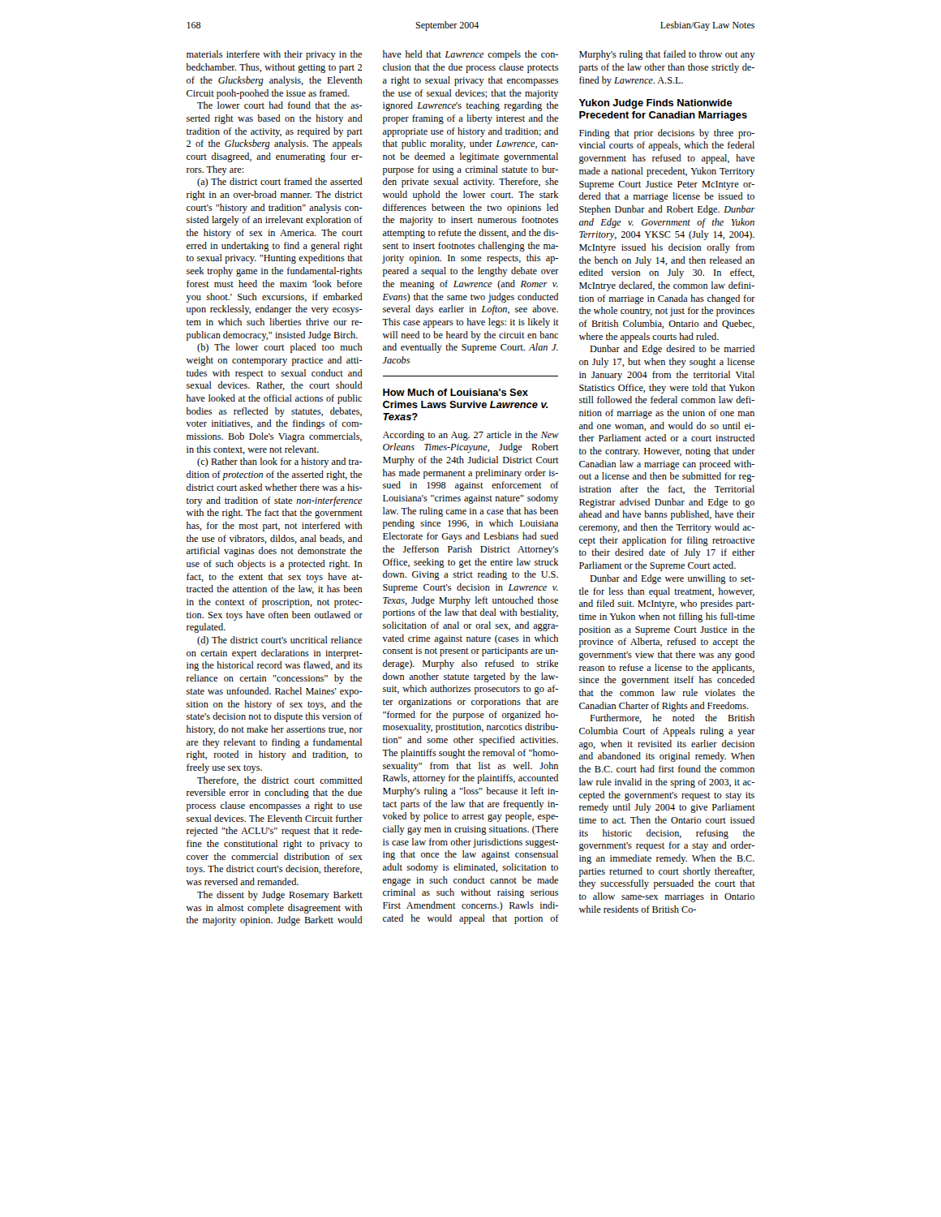168
September 2004
Lesbian/Gay Law Notes
materials interfere with their privacy in the bedchamber. Thus, without getting to part 2 of the Glucksberg analysis, the Eleventh Circuit pooh-poohed the issue as framed.
The lower court had found that the asserted right was based on the history and tradition of the activity, as required by part 2 of the Glucksberg analysis. The appeals court disagreed, and enumerating four errors. They are:
(a) The district court framed the asserted right in an over-broad manner. The district court's "history and tradition" analysis consisted largely of an irrelevant exploration of the history of sex in America. The court erred in undertaking to find a general right to sexual privacy. "Hunting expeditions that seek trophy game in the fundamental-rights forest must heed the maxim 'look before you shoot.' Such excursions, if embarked upon recklessly, endanger the very ecosystem in which such liberties thrive our republican democracy," insisted Judge Birch.
(b) The lower court placed too much weight on contemporary practice and attitudes with respect to sexual conduct and sexual devices. Rather, the court should have looked at the official actions of public bodies as reflected by statutes, debates, voter initiatives, and the findings of commissions. Bob Dole's Viagra commercials, in this context, were not relevant.
(c) Rather than look for a history and tradition of protection of the asserted right, the district court asked whether there was a history and tradition of state non-interference with the right. The fact that the government has, for the most part, not interfered with the use of vibrators, dildos, anal beads, and artificial vaginas does not demonstrate the use of such objects is a protected right. In fact, to the extent that sex toys have attracted the attention of the law, it has been in the context of proscription, not protection. Sex toys have often been outlawed or regulated.
(d) The district court's uncritical reliance on certain expert declarations in interpreting the historical record was flawed, and its reliance on certain "concessions" by the state was unfounded. Rachel Maines' exposition on the history of sex toys, and the state's decision not to dispute this version of history, do not make her assertions true, nor are they relevant to finding a fundamental right, rooted in history and tradition, to freely use sex toys.
Therefore, the district court committed reversible error in concluding that the due process clause encompasses a right to use sexual devices. The Eleventh Circuit further rejected "the ACLU's" request that it redefine the constitutional right to privacy to cover the commercial distribution of sex toys. The district court's decision, therefore, was reversed and remanded.
The dissent by Judge Rosemary Barkett was in almost complete disagreement with the majority opinion. Judge Barkett would have held that Lawrence compels the conclusion that the due process clause protects a right to sexual privacy that encompasses the use of sexual devices; that the majority ignored Lawrence's teaching regarding the proper framing of a liberty interest and the appropriate use of history and tradition; and that public morality, under Lawrence, cannot be deemed a legitimate governmental purpose for using a criminal statute to burden private sexual activity. Therefore, she would uphold the lower court. The stark differences between the two opinions led the majority to insert numerous footnotes attempting to refute the dissent, and the dissent to insert footnotes challenging the majority opinion. In some respects, this appeared a sequal to the lengthy debate over the meaning of Lawrence (and Romer v. Evans) that the same two judges conducted several days earlier in Lofton, see above. This case appears to have legs: it is likely it will need to be heard by the circuit en banc and eventually the Supreme Court. Alan J. Jacobs
How Much of Louisiana's Sex Crimes Laws Survive Lawrence v. Texas?
According to an Aug. 27 article in the New Orleans Times-Picayune, Judge Robert Murphy of the 24th Judicial District Court has made permanent a preliminary order issued in 1998 against enforcement of Louisiana's "crimes against nature" sodomy law. The ruling came in a case that has been pending since 1996, in which Louisiana Electorate for Gays and Lesbians had sued the Jefferson Parish District Attorney's Office, seeking to get the entire law struck down. Giving a strict reading to the U.S. Supreme Court's decision in Lawrence v. Texas, Judge Murphy left untouched those portions of the law that deal with bestiality, solicitation of anal or oral sex, and aggravated crime against nature (cases in which consent is not present or participants are underage). Murphy also refused to strike down another statute targeted by the lawsuit, which authorizes prosecutors to go after organizations or corporations that are "formed for the purpose of organized homosexuality, prostitution, narcotics distribution" and some other specified activities. The plaintiffs sought the removal of "homosexuality" from that list as well. John Rawls, attorney for the plaintiffs, accounted Murphy's ruling a "loss" because it left intact parts of the law that are frequently invoked by police to arrest gay people, especially gay men in cruising situations. (There is case law from other jurisdictions suggesting that once the law against consensual adult sodomy is eliminated, solicitation to engage in such conduct cannot be made criminal as such without raising serious First Amendment concerns.) Rawls indicated he would appeal that portion of Murphy's ruling that failed to throw out any parts of the law other than those strictly defined by Lawrence. A.S.L.
Yukon Judge Finds Nationwide Precedent for Canadian Marriages
Finding that prior decisions by three provincial courts of appeals, which the federal government has refused to appeal, have made a national precedent, Yukon Territory Supreme Court Justice Peter McIntyre ordered that a marriage license be issued to Stephen Dunbar and Robert Edge. Dunbar and Edge v. Government of the Yukon Territory, 2004 YKSC 54 (July 14, 2004). McIntyre issued his decision orally from the bench on July 14, and then released an edited version on July 30. In effect, McIntrye declared, the common law definition of marriage in Canada has changed for the whole country, not just for the provinces of British Columbia, Ontario and Quebec, where the appeals courts had ruled.
Dunbar and Edge desired to be married on July 17, but when they sought a license in January 2004 from the territorial Vital Statistics Office, they were told that Yukon still followed the federal common law definition of marriage as the union of one man and one woman, and would do so until either Parliament acted or a court instructed to the contrary. However, noting that under Canadian law a marriage can proceed without a license and then be submitted for registration after the fact, the Territorial Registrar advised Dunbar and Edge to go ahead and have banns published, have their ceremony, and then the Territory would accept their application for filing retroactive to their desired date of July 17 if either Parliament or the Supreme Court acted.
Dunbar and Edge were unwilling to settle for less than equal treatment, however, and filed suit. McIntyre, who presides part-time in Yukon when not filling his full-time position as a Supreme Court Justice in the province of Alberta, refused to accept the government's view that there was any good reason to refuse a license to the applicants, since the government itself has conceded that the common law rule violates the Canadian Charter of Rights and Freedoms.
Furthermore, he noted the British Columbia Court of Appeals ruling a year ago, when it revisited its earlier decision and abandoned its original remedy. When the B.C. court had first found the common law rule invalid in the spring of 2003, it accepted the government's request to stay its remedy until July 2004 to give Parliament time to act. Then the Ontario court issued its historic decision, refusing the government's request for a stay and ordering an immediate remedy. When the B.C. parties returned to court shortly thereafter, they successfully persuaded the court that to allow same-sex marriages in Ontario while residents of British Co-